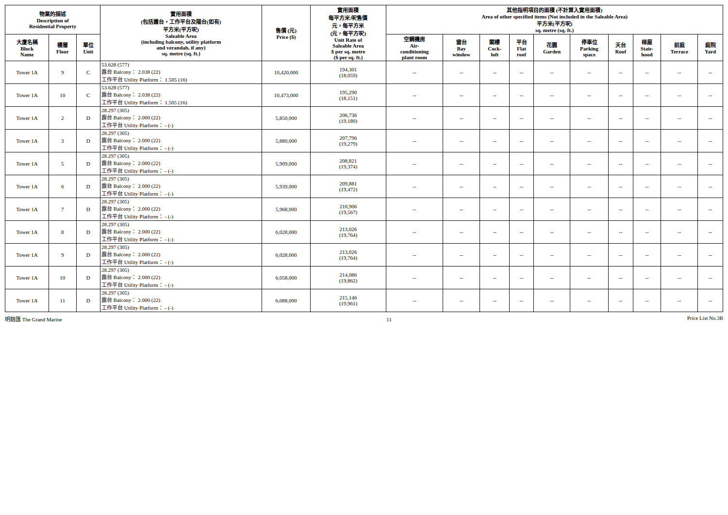| 物業的描述 Description of Residential Property | 實用面積 (包括露台，工作平台及陽台(如有) 平方米(平方呎) Saleable Area (including balcony, utility platform and verandah, if any) sq. metre (sq. ft.) | 售價 (元) Price ($) | 實用面積 每平方米/呎售價 元，每平方米 (元，每平方呎) Unit Rate of Saleable Area $ per sq. metre ($ per sq. ft.) | 其他指明項目的面積 (不計算入實用面積) Area of other specified items (Not included in the Saleable Area) 平方米(平方呎) sq. metre (sq. ft.) |
| --- | --- | --- | --- | --- |
| 大廈名稱 Block Name | 樓層 Floor | 單位 Unit | 空調機房 Air- conditioning plant room | 窗台 Bay window | 閣樓 Cock- loft | 平台 Flat roof | 花園 Garden | 停車位 Parking space | 天台 Roof | 梯屋 Stair- hood | 前庭 Terrace | 庭院 Yard |
| Tower 1A | 9 | C | 53.628 (577) 露台 Balcony： 2.038 (22) 工作平台 Utility Platform： 1.505 (16) | 10,420,000 | 194,301 (18,059) | -- | -- | -- | -- | -- | -- | -- | -- | -- | -- |
| Tower 1A | 10 | C | 53.628 (577) 露台 Balcony： 2.038 (22) 工作平台 Utility Platform： 1.505 (16) | 10,473,000 | 195,290 (18,151) | -- | -- | -- | -- | -- | -- | -- | -- | -- | -- |
| Tower 1A | 2 | D | 28.297 (305) 露台 Balcony： 2.000 (22) 工作平台 Utility Platform： - (-) | 5,850,000 | 206,736 (19,180) | -- | -- | -- | -- | -- | -- | -- | -- | -- | -- |
| Tower 1A | 3 | D | 28.297 (305) 露台 Balcony： 2.000 (22) 工作平台 Utility Platform： - (-) | 5,880,000 | 207,796 (19,279) | -- | -- | -- | -- | -- | -- | -- | -- | -- | -- |
| Tower 1A | 5 | D | 28.297 (305) 露台 Balcony： 2.000 (22) 工作平台 Utility Platform： - (-) | 5,909,000 | 208,821 (19,374) | -- | -- | -- | -- | -- | -- | -- | -- | -- | -- |
| Tower 1A | 6 | D | 28.297 (305) 露台 Balcony： 2.000 (22) 工作平台 Utility Platform： - (-) | 5,939,000 | 209,881 (19,472) | -- | -- | -- | -- | -- | -- | -- | -- | -- | -- |
| Tower 1A | 7 | D | 28.297 (305) 露台 Balcony： 2.000 (22) 工作平台 Utility Platform： - (-) | 5,968,000 | 210,906 (19,567) | -- | -- | -- | -- | -- | -- | -- | -- | -- | -- |
| Tower 1A | 8 | D | 28.297 (305) 露台 Balcony： 2.000 (22) 工作平台 Utility Platform： - (-) | 6,028,000 | 213,026 (19,764) | -- | -- | -- | -- | -- | -- | -- | -- | -- | -- |
| Tower 1A | 9 | D | 28.297 (305) 露台 Balcony： 2.000 (22) 工作平台 Utility Platform： - (-) | 6,028,000 | 213,026 (19,764) | -- | -- | -- | -- | -- | -- | -- | -- | -- | -- |
| Tower 1A | 10 | D | 28.297 (305) 露台 Balcony： 2.000 (22) 工作平台 Utility Platform： - (-) | 6,058,000 | 214,086 (19,862) | -- | -- | -- | -- | -- | -- | -- | -- | -- | -- |
| Tower 1A | 11 | D | 28.297 (305) 露台 Balcony： 2.000 (22) 工作平台 Utility Platform： - (-) | 6,088,000 | 215,146 (19,961) | -- | -- | -- | -- | -- | -- | -- | -- | -- | -- |
明翹匯 The Grand Marine 11 Price List No.3B